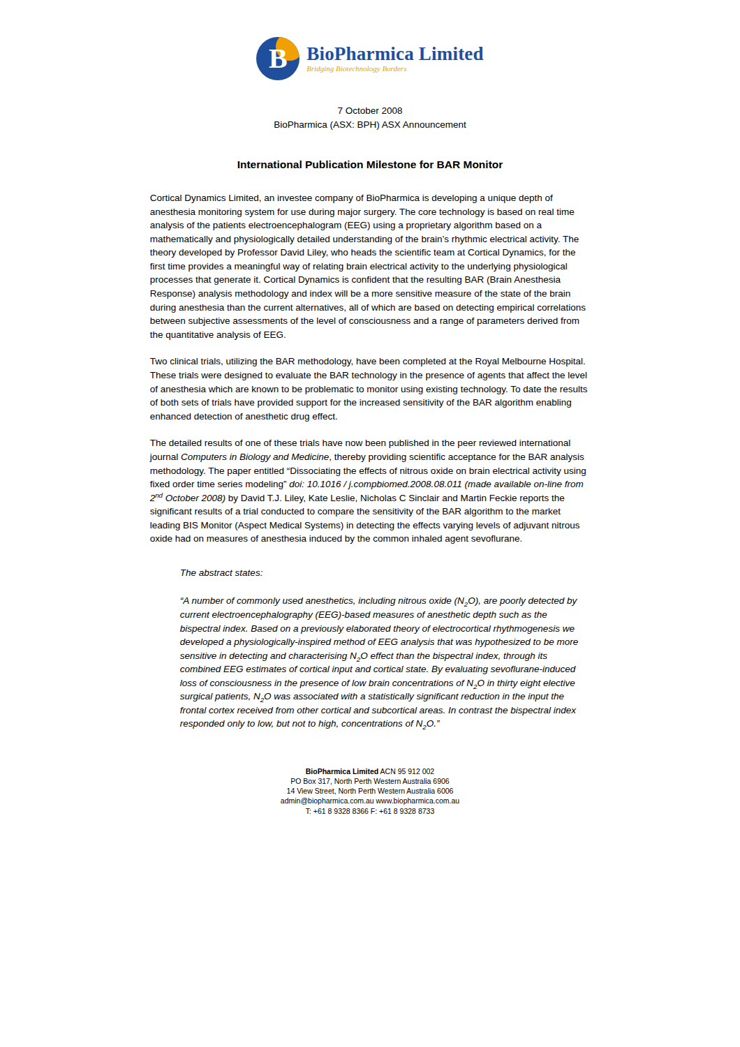B
BioPharmica Limited
Bridging Biotechnology Borders
7 October 2008
BioPharmica (ASX: BPH) ASX Announcement
International Publication Milestone for BAR Monitor
Cortical Dynamics Limited, an investee company of BioPharmica is developing a unique depth of anesthesia monitoring system for use during major surgery. The core technology is based on real time analysis of the patients electroencephalogram (EEG) using a proprietary algorithm based on a mathematically and physiologically detailed understanding of the brain’s rhythmic electrical activity. The theory developed by Professor David Liley, who heads the scientific team at Cortical Dynamics, for the first time provides a meaningful way of relating brain electrical activity to the underlying physiological processes that generate it. Cortical Dynamics is confident that the resulting BAR (Brain Anesthesia Response) analysis methodology and index will be a more sensitive measure of the state of the brain during anesthesia than the current alternatives, all of which are based on detecting empirical correlations between subjective assessments of the level of consciousness and a range of parameters derived from the quantitative analysis of EEG.
Two clinical trials, utilizing the BAR methodology, have been completed at the Royal Melbourne Hospital. These trials were designed to evaluate the BAR technology in the presence of agents that affect the level of anesthesia which are known to be problematic to monitor using existing technology. To date the results of both sets of trials have provided support for the increased sensitivity of the BAR algorithm enabling enhanced detection of anesthetic drug effect.
The detailed results of one of these trials have now been published in the peer reviewed international journal Computers in Biology and Medicine, thereby providing scientific acceptance for the BAR analysis methodology. The paper entitled “Dissociating the effects of nitrous oxide on brain electrical activity using fixed order time series modeling” doi: 10.1016 / j.compbiomed.2008.08.011 (made available on-line from 2nd October 2008) by David T.J. Liley, Kate Leslie, Nicholas C Sinclair and Martin Feckie reports the significant results of a trial conducted to compare the sensitivity of the BAR algorithm to the market leading BIS Monitor (Aspect Medical Systems) in detecting the effects varying levels of adjuvant nitrous oxide had on measures of anesthesia induced by the common inhaled agent sevoflurane.
The abstract states:
“A number of commonly used anesthetics, including nitrous oxide (N2O), are poorly detected by current electroencephalography (EEG)-based measures of anesthetic depth such as the bispectral index. Based on a previously elaborated theory of electrocortical rhythmogenesis we developed a physiologically-inspired method of EEG analysis that was hypothesized to be more sensitive in detecting and characterising N2O effect than the bispectral index, through its combined EEG estimates of cortical input and cortical state. By evaluating sevoflurane-induced loss of consciousness in the presence of low brain concentrations of N2O in thirty eight elective surgical patients, N2O was associated with a statistically significant reduction in the input the frontal cortex received from other cortical and subcortical areas. In contrast the bispectral index responded only to low, but not to high, concentrations of N2O.”
BioPharmica Limited ACN 95 912 002
PO Box 317, North Perth Western Australia 6906
14 View Street, North Perth Western Australia 6006
admin@biopharmica.com.au www.biopharmica.com.au
T: +61 8 9328 8366 F: +61 8 9328 8733